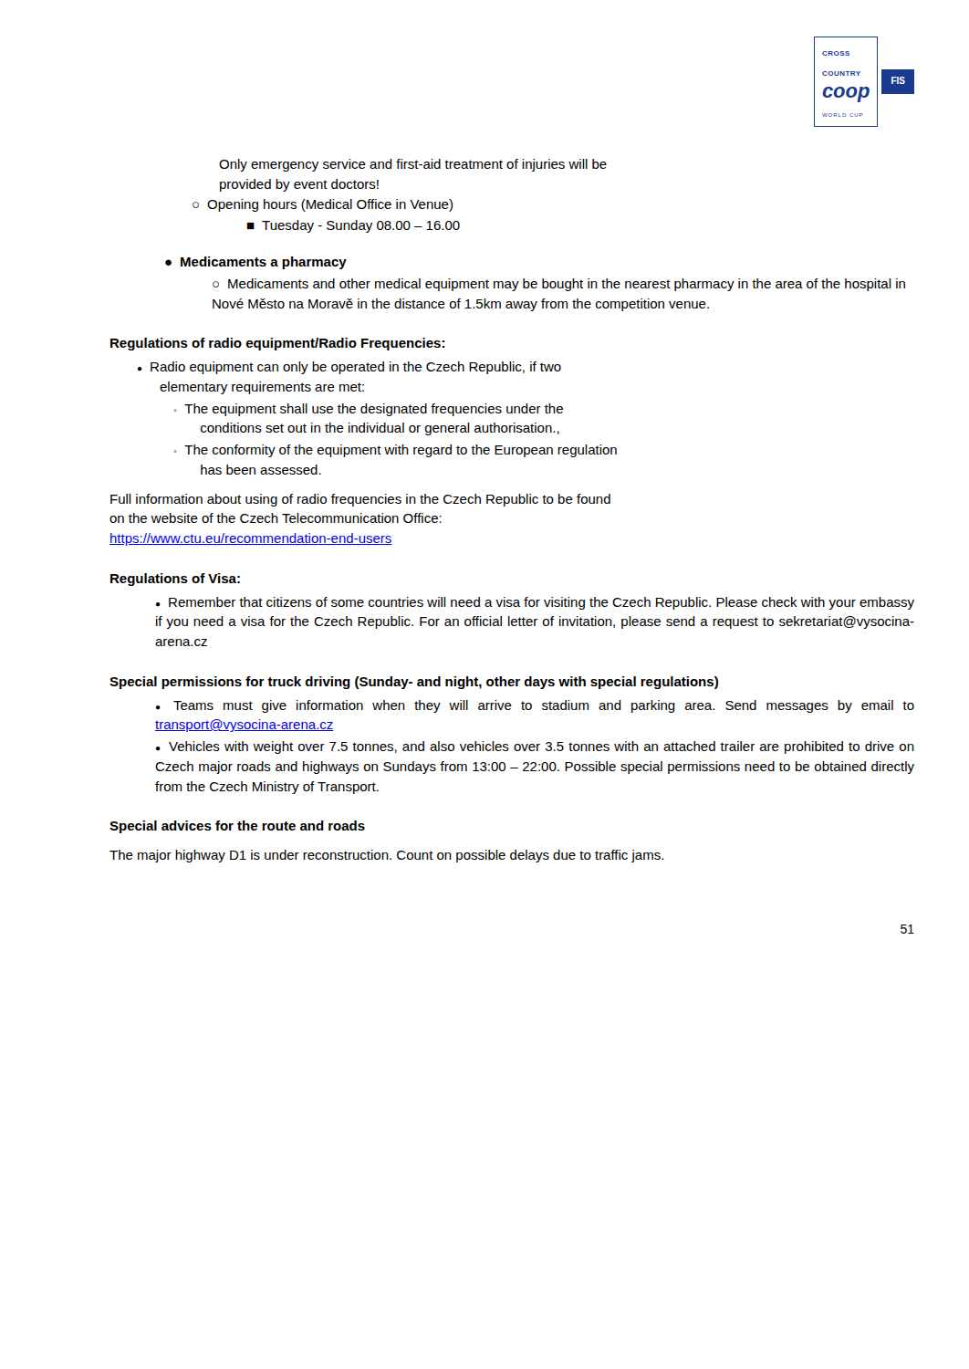CROSS
COUNTRY
coop
WORLD CUP FIS
Only emergency service and first-aid treatment of injuries will be
provided by event doctors!
Opening hours (Medical Office in Venue)
Tuesday - Sunday 08.00 – 16.00
Medicaments a pharmacy
Medicaments and other medical equipment may be bought in the nearest pharmacy in the area of the hospital in Nové Město na Moravě in the distance of 1.5km away from the competition venue.
Regulations of radio equipment/Radio Frequencies:
Radio equipment can only be operated in the Czech Republic, if two
elementary requirements are met:
◦ The equipment shall use the designated frequencies under the
conditions set out in the individual or general authorisation.,
◦ The conformity of the equipment with regard to the European regulation
has been assessed.
Full information about using of radio frequencies in the Czech Republic to be found
on the website of the Czech Telecommunication Office:
https://www.ctu.eu/recommendation-end-users
Regulations of Visa:
Remember that citizens of some countries will need a visa for visiting the Czech Republic. Please check with your embassy if you need a visa for the Czech Republic. For an official letter of invitation, please send a request to sekretariat@vysocina-arena.cz
Special permissions for truck driving (Sunday- and night, other days with special regulations)
Teams must give information when they will arrive to stadium and parking area. Send messages by email to transport@vysocina-arena.cz
Vehicles with weight over 7.5 tonnes, and also vehicles over 3.5 tonnes with an attached trailer are prohibited to drive on Czech major roads and highways on Sundays from 13:00 – 22:00. Possible special permissions need to be obtained directly from the Czech Ministry of Transport.
Special advices for the route and roads
The major highway D1 is under reconstruction. Count on possible delays due to traffic jams.
51